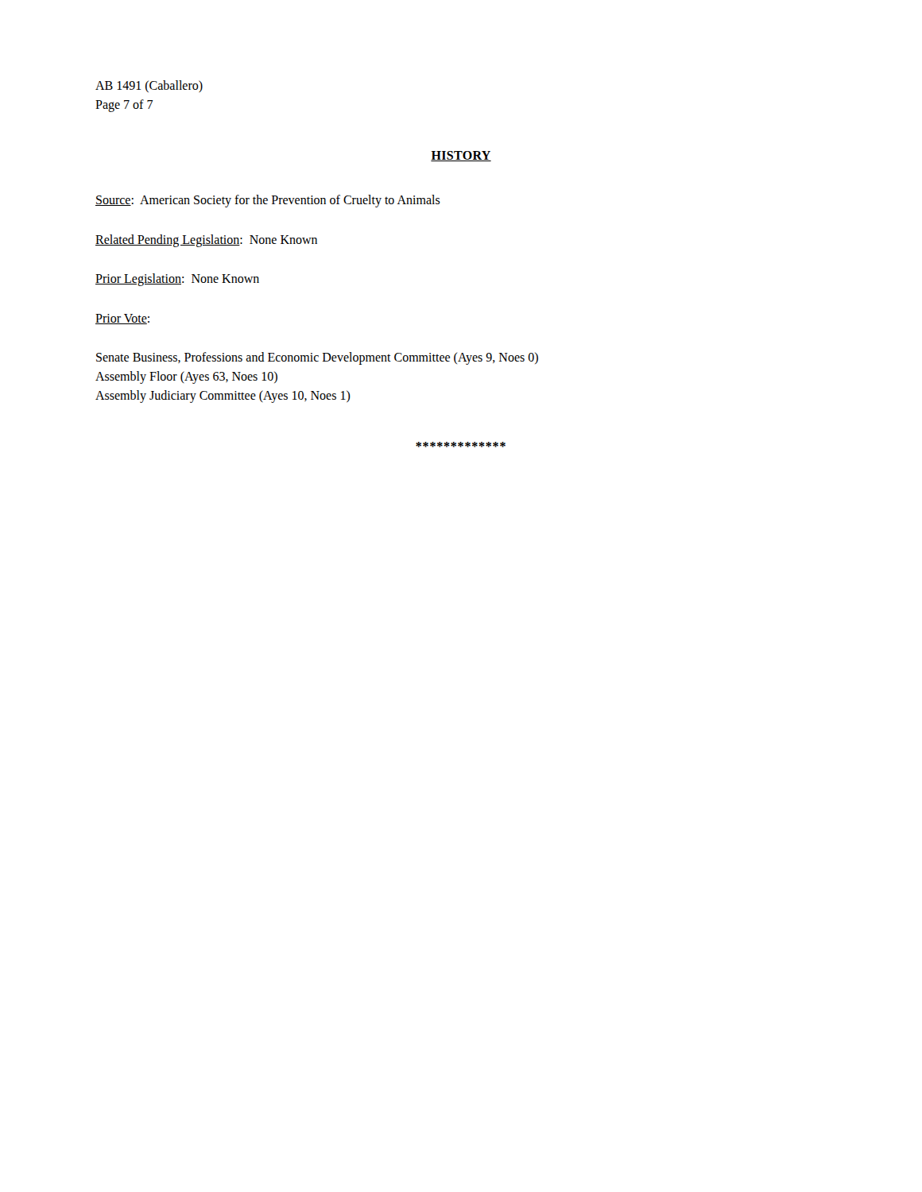AB 1491 (Caballero)
Page 7 of 7
HISTORY
Source: American Society for the Prevention of Cruelty to Animals
Related Pending Legislation: None Known
Prior Legislation: None Known
Prior Vote:
Senate Business, Professions and Economic Development Committee (Ayes 9, Noes 0)
Assembly Floor (Ayes 63, Noes 10)
Assembly Judiciary Committee (Ayes 10, Noes 1)
*************